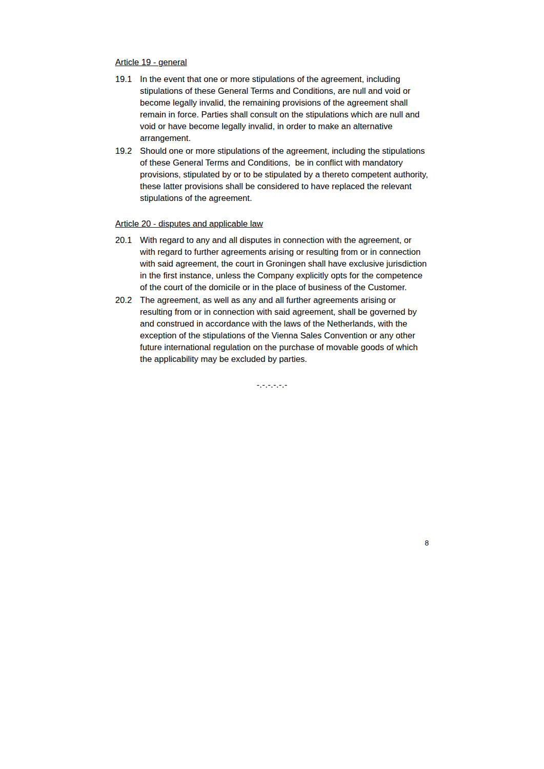Article 19 - general
19.1 In the event that one or more stipulations of the agreement, including stipulations of these General Terms and Conditions, are null and void or become legally invalid, the remaining provisions of the agreement shall remain in force. Parties shall consult on the stipulations which are null and void or have become legally invalid, in order to make an alternative arrangement.
19.2 Should one or more stipulations of the agreement, including the stipulations of these General Terms and Conditions, be in conflict with mandatory provisions, stipulated by or to be stipulated by a thereto competent authority, these latter provisions shall be considered to have replaced the relevant stipulations of the agreement.
Article 20 - disputes and applicable law
20.1 With regard to any and all disputes in connection with the agreement, or with regard to further agreements arising or resulting from or in connection with said agreement, the court in Groningen shall have exclusive jurisdiction in the first instance, unless the Company explicitly opts for the competence of the court of the domicile or in the place of business of the Customer.
20.2 The agreement, as well as any and all further agreements arising or resulting from or in connection with said agreement, shall be governed by and construed in accordance with the laws of the Netherlands, with the exception of the stipulations of the Vienna Sales Convention or any other future international regulation on the purchase of movable goods of which the applicability may be excluded by parties.
-.-.-.-.-.-
8